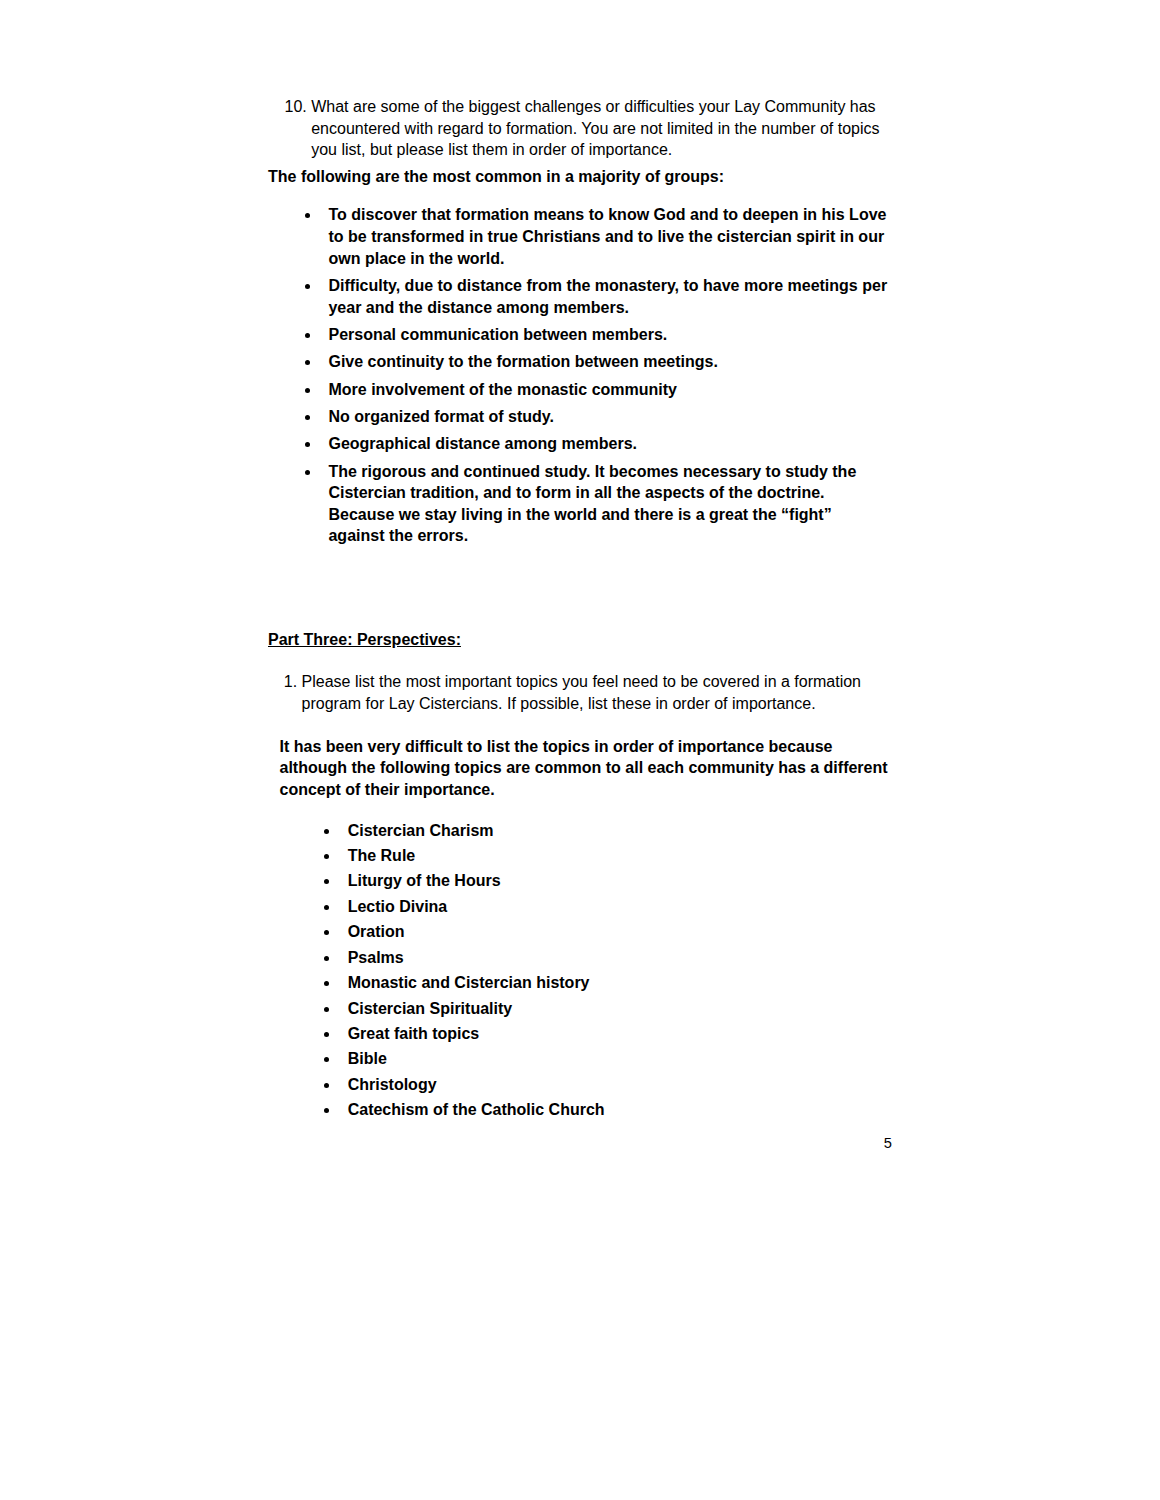What are some of the biggest challenges or difficulties your Lay Community has encountered with regard to formation. You are not limited in the number of topics you list, but please list them in order of importance.
The following are the most common in a majority of groups:
To discover that formation means to know God and to deepen in his Love to be transformed in true Christians and to live the cistercian spirit in our own place in the world.
Difficulty, due to distance from the monastery, to have more meetings per year and the distance among members.
Personal communication between members.
Give continuity to the formation between meetings.
More involvement of the monastic community
No organized format of study.
Geographical distance among members.
The rigorous and continued study. It becomes necessary to study the Cistercian tradition, and to form in all the aspects of the doctrine. Because we stay living in the world and there is a great the “fight” against the errors.
Part Three: Perspectives:
Please list the most important topics you feel need to be covered in a formation program for Lay Cistercians. If possible, list these in order of importance.
It has been very difficult to list the topics in order of importance because although the following topics are common to all each community has a different concept of their importance.
Cistercian Charism
The Rule
Liturgy of the Hours
Lectio Divina
Oration
Psalms
Monastic and Cistercian history
Cistercian Spirituality
Great faith topics
Bible
Christology
Catechism of the Catholic Church
5